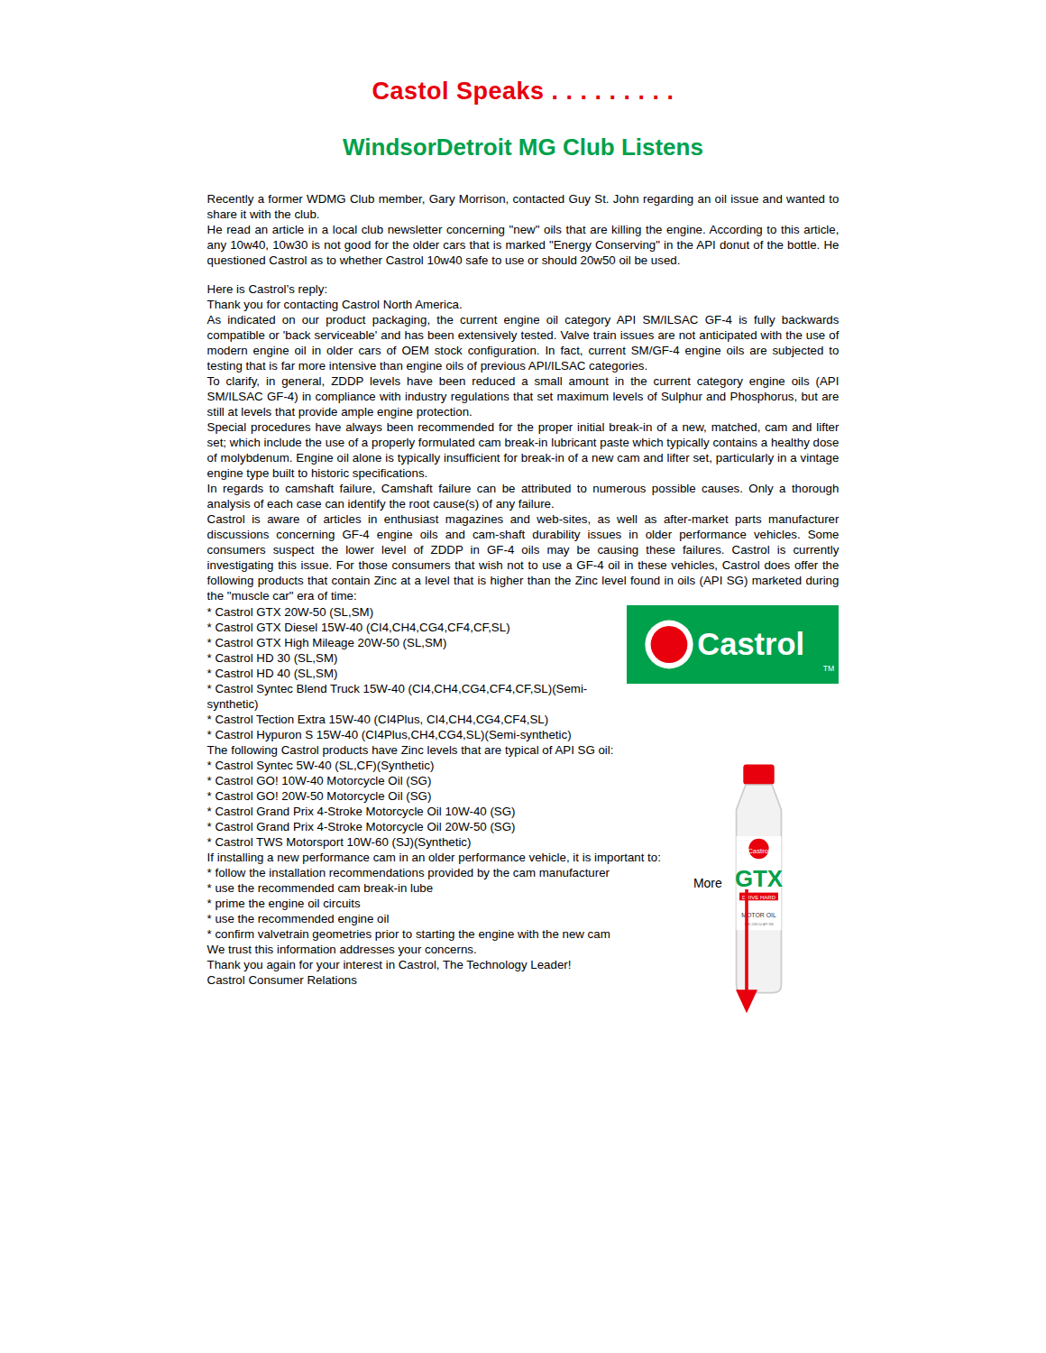Castol Speaks . . . . . . . . .
WindsorDetroit MG Club Listens
Recently a former WDMG Club member, Gary Morrison, contacted Guy St. John regarding an oil issue and wanted to share it with the club.
He read an article in a local club newsletter concerning "new" oils that are killing the engine. According to this article, any 10w40, 10w30 is not good for the older cars that is marked "Energy Conserving" in the API donut of the bottle. He questioned Castrol as to whether Castrol 10w40 safe to use or should 20w50 oil be used.
Here is Castrol’s reply:
Thank you for contacting Castrol North America.
As indicated on our product packaging, the current engine oil category API SM/ILSAC GF-4 is fully backwards compatible or 'back serviceable' and has been extensively tested. Valve train issues are not anticipated with the use of modern engine oil in older cars of OEM stock configuration. In fact, current SM/GF-4 engine oils are subjected to testing that is far more intensive than engine oils of previous API/ILSAC categories.
To clarify, in general, ZDDP levels have been reduced a small amount in the current category engine oils (API SM/ILSAC GF-4) in compliance with industry regulations that set maximum levels of Sulphur and Phosphorus, but are still at levels that provide ample engine protection.
Special procedures have always been recommended for the proper initial break-in of a new, matched, cam and lifter set; which include the use of a properly formulated cam break-in lubricant paste which typically contains a healthy dose of molybdenum. Engine oil alone is typically insufficient for break-in of a new cam and lifter set, particularly in a vintage engine type built to historic specifications.
In regards to camshaft failure, Camshaft failure can be attributed to numerous possible causes. Only a thorough analysis of each case can identify the root cause(s) of any failure.
Castrol is aware of articles in enthusiast magazines and web-sites, as well as after-market parts manufacturer discussions concerning GF-4 engine oils and cam-shaft durability issues in older performance vehicles. Some consumers suspect the lower level of ZDDP in GF-4 oils may be causing these failures. Castrol is currently investigating this issue. For those consumers that wish not to use a GF-4 oil in these vehicles, Castrol does offer the following products that contain Zinc at a level that is higher than the Zinc level found in oils (API SG) marketed during the "muscle car" era of time:
* Castrol GTX 20W-50 (SL,SM)
* Castrol GTX Diesel 15W-40 (CI4,CH4,CG4,CF4,CF,SL)
* Castrol GTX High Mileage 20W-50 (SL,SM)
* Castrol HD 30 (SL,SM)
* Castrol HD 40 (SL,SM)
* Castrol Syntec Blend Truck 15W-40 (CI4,CH4,CG4,CF4,CF,SL)(Semi-synthetic)
* Castrol Tection Extra 15W-40 (CI4Plus, CI4,CH4,CG4,CF4,SL)
* Castrol Hypuron S 15W-40 (CI4Plus,CH4,CG4,SL)(Semi-synthetic)
The following Castrol products have Zinc levels that are typical of API SG oil:
* Castrol Syntec 5W-40 (SL,CF)(Synthetic)
* Castrol GO! 10W-40 Motorcycle Oil (SG)
* Castrol GO! 20W-50 Motorcycle Oil (SG)
* Castrol Grand Prix 4-Stroke Motorcycle Oil 10W-40 (SG)
* Castrol Grand Prix 4-Stroke Motorcycle Oil 20W-50 (SG)
* Castrol TWS Motorsport 10W-60 (SJ)(Synthetic)
If installing a new performance cam in an older performance vehicle, it is important to:
* follow the installation recommendations provided by the cam manufacturer
* use the recommended cam break-in lube
* prime the engine oil circuits
* use the recommended engine oil
* confirm valvetrain geometries prior to starting the engine with the new cam
We trust this information addresses your concerns.
Thank you again for your interest in Castrol, The Technology Leader!
Castrol Consumer Relations
More